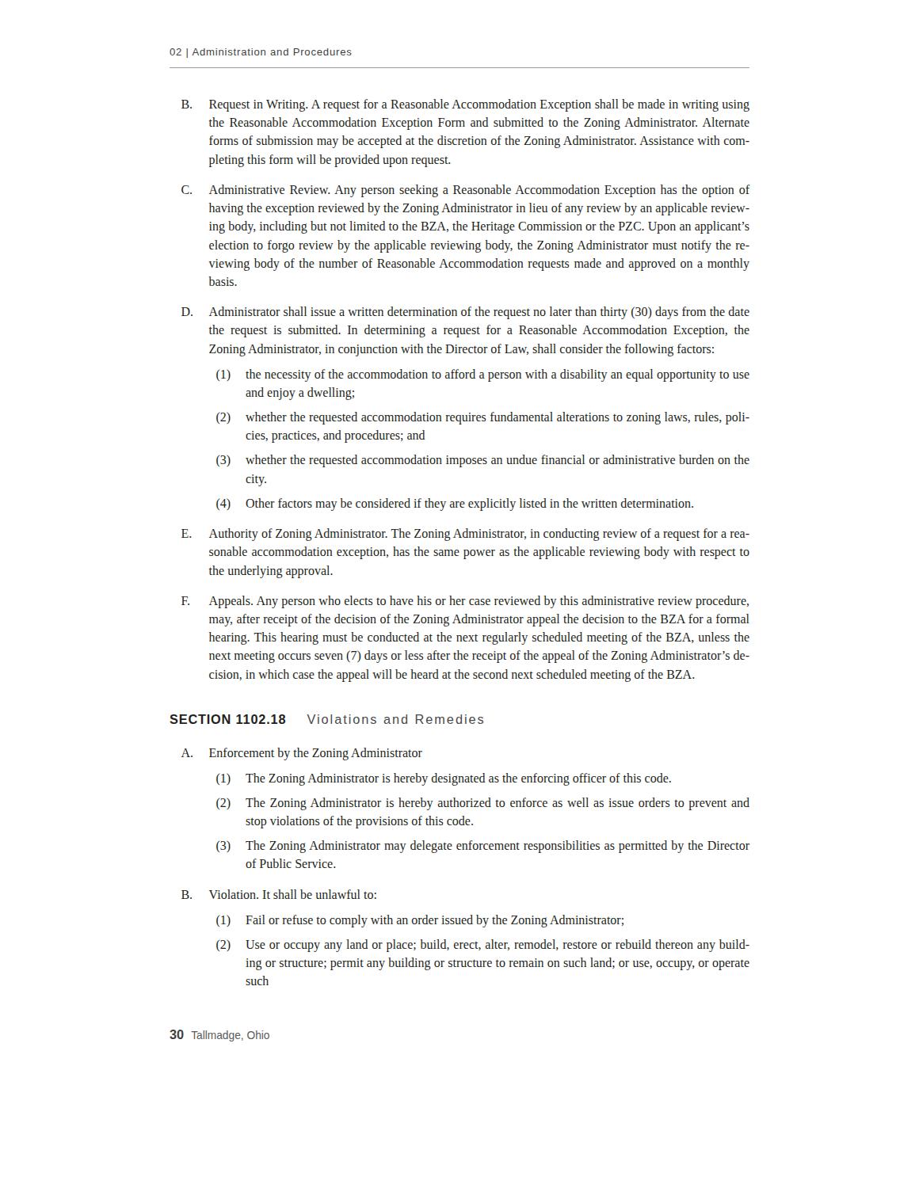02 | Administration and Procedures
B. Request in Writing. A request for a Reasonable Accommodation Exception shall be made in writing using the Reasonable Accommodation Exception Form and submitted to the Zoning Administrator. Alternate forms of submission may be accepted at the discretion of the Zoning Administrator. Assistance with completing this form will be provided upon request.
C. Administrative Review. Any person seeking a Reasonable Accommodation Exception has the option of having the exception reviewed by the Zoning Administrator in lieu of any review by an applicable reviewing body, including but not limited to the BZA, the Heritage Commission or the PZC. Upon an applicant’s election to forgo review by the applicable reviewing body, the Zoning Administrator must notify the reviewing body of the number of Reasonable Accommodation requests made and approved on a monthly basis.
D. Administrator shall issue a written determination of the request no later than thirty (30) days from the date the request is submitted. In determining a request for a Reasonable Accommodation Exception, the Zoning Administrator, in conjunction with the Director of Law, shall consider the following factors:
(1) the necessity of the accommodation to afford a person with a disability an equal opportunity to use and enjoy a dwelling;
(2) whether the requested accommodation requires fundamental alterations to zoning laws, rules, policies, practices, and procedures; and
(3) whether the requested accommodation imposes an undue financial or administrative burden on the city.
(4) Other factors may be considered if they are explicitly listed in the written determination.
E. Authority of Zoning Administrator. The Zoning Administrator, in conducting review of a request for a reasonable accommodation exception, has the same power as the applicable reviewing body with respect to the underlying approval.
F. Appeals. Any person who elects to have his or her case reviewed by this administrative review procedure, may, after receipt of the decision of the Zoning Administrator appeal the decision to the BZA for a formal hearing. This hearing must be conducted at the next regularly scheduled meeting of the BZA, unless the next meeting occurs seven (7) days or less after the receipt of the appeal of the Zoning Administrator’s decision, in which case the appeal will be heard at the second next scheduled meeting of the BZA.
Section 1102.18 Violations and Remedies
A. Enforcement by the Zoning Administrator
(1) The Zoning Administrator is hereby designated as the enforcing officer of this code.
(2) The Zoning Administrator is hereby authorized to enforce as well as issue orders to prevent and stop violations of the provisions of this code.
(3) The Zoning Administrator may delegate enforcement responsibilities as permitted by the Director of Public Service.
B. Violation. It shall be unlawful to:
(1) Fail or refuse to comply with an order issued by the Zoning Administrator;
(2) Use or occupy any land or place; build, erect, alter, remodel, restore or rebuild thereon any building or structure; permit any building or structure to remain on such land; or use, occupy, or operate such
30 Tallmadge, Ohio